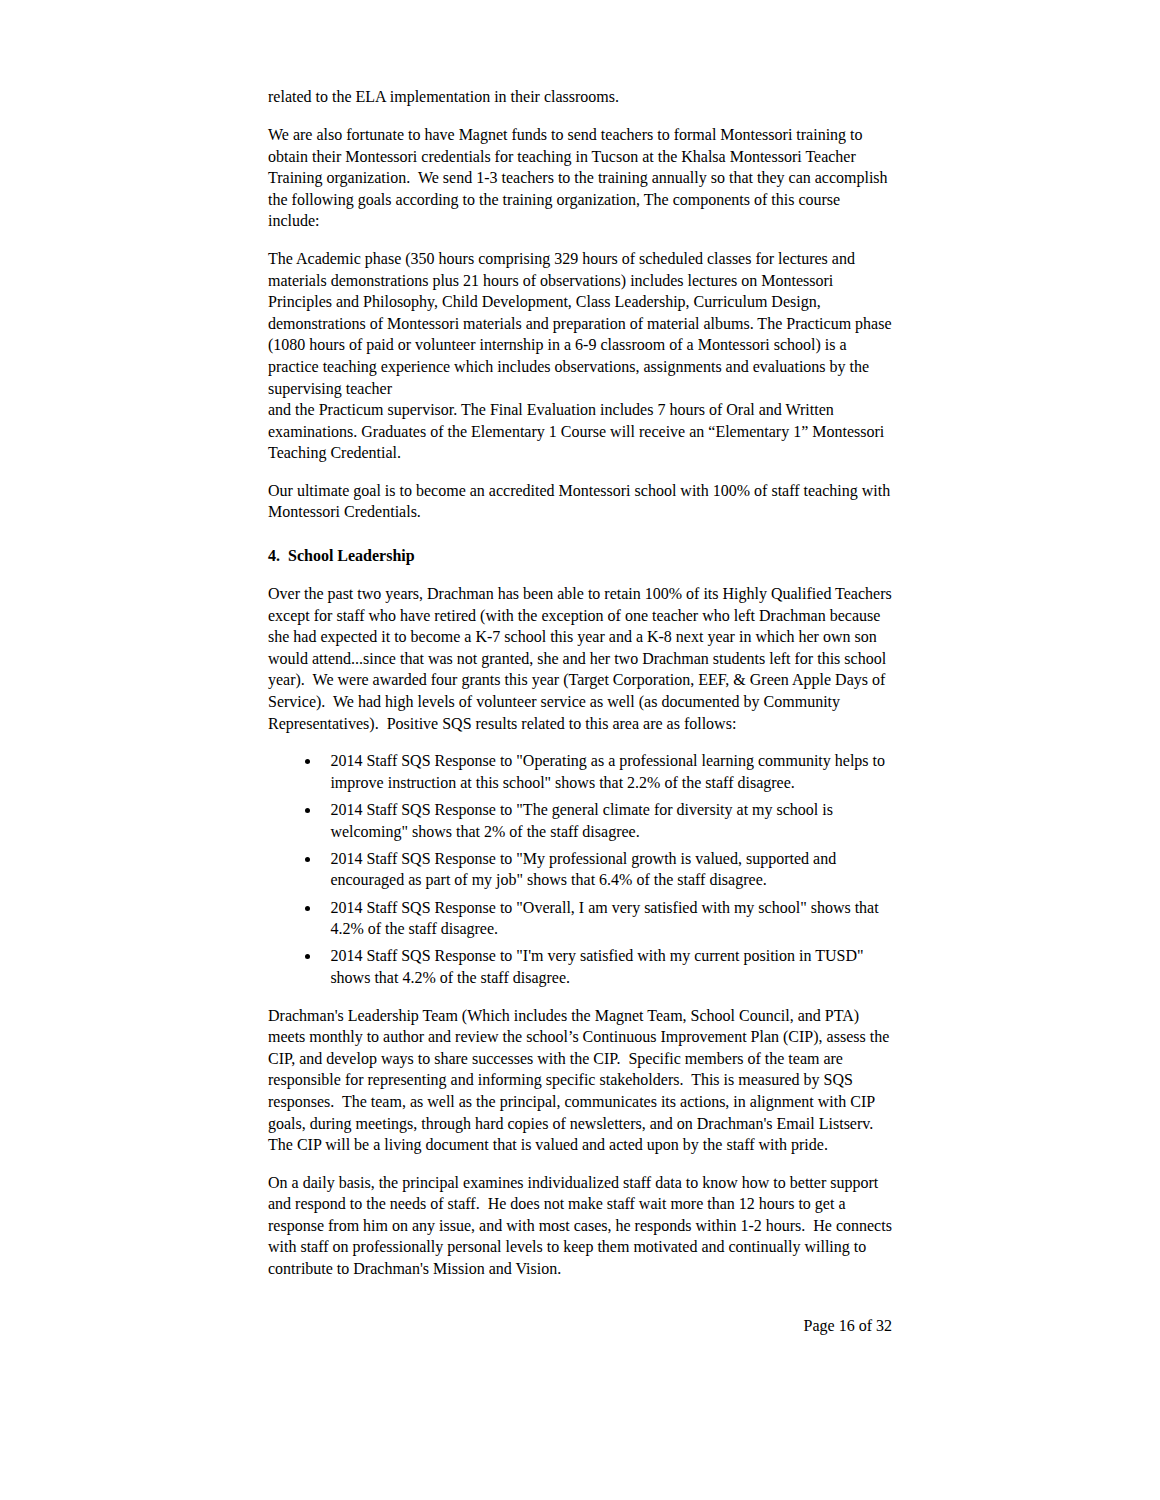related to the ELA implementation in their classrooms.
We are also fortunate to have Magnet funds to send teachers to formal Montessori training to obtain their Montessori credentials for teaching in Tucson at the Khalsa Montessori Teacher Training organization. We send 1-3 teachers to the training annually so that they can accomplish the following goals according to the training organization, The components of this course include:
The Academic phase (350 hours comprising 329 hours of scheduled classes for lectures and materials demonstrations plus 21 hours of observations) includes lectures on Montessori Principles and Philosophy, Child Development, Class Leadership, Curriculum Design, demonstrations of Montessori materials and preparation of material albums. The Practicum phase (1080 hours of paid or volunteer internship in a 6-9 classroom of a Montessori school) is a practice teaching experience which includes observations, assignments and evaluations by the supervising teacher
and the Practicum supervisor. The Final Evaluation includes 7 hours of Oral and Written examinations. Graduates of the Elementary 1 Course will receive an “Elementary 1” Montessori Teaching Credential.
Our ultimate goal is to become an accredited Montessori school with 100% of staff teaching with Montessori Credentials.
4. School Leadership
Over the past two years, Drachman has been able to retain 100% of its Highly Qualified Teachers except for staff who have retired (with the exception of one teacher who left Drachman because she had expected it to become a K-7 school this year and a K-8 next year in which her own son would attend...since that was not granted, she and her two Drachman students left for this school year). We were awarded four grants this year (Target Corporation, EEF, & Green Apple Days of Service). We had high levels of volunteer service as well (as documented by Community Representatives). Positive SQS results related to this area are as follows:
2014 Staff SQS Response to "Operating as a professional learning community helps to improve instruction at this school" shows that 2.2% of the staff disagree.
2014 Staff SQS Response to "The general climate for diversity at my school is welcoming" shows that 2% of the staff disagree.
2014 Staff SQS Response to "My professional growth is valued, supported and encouraged as part of my job" shows that 6.4% of the staff disagree.
2014 Staff SQS Response to "Overall, I am very satisfied with my school" shows that 4.2% of the staff disagree.
2014 Staff SQS Response to "I'm very satisfied with my current position in TUSD" shows that 4.2% of the staff disagree.
Drachman's Leadership Team (Which includes the Magnet Team, School Council, and PTA) meets monthly to author and review the school’s Continuous Improvement Plan (CIP), assess the CIP, and develop ways to share successes with the CIP. Specific members of the team are responsible for representing and informing specific stakeholders. This is measured by SQS responses. The team, as well as the principal, communicates its actions, in alignment with CIP goals, during meetings, through hard copies of newsletters, and on Drachman's Email Listserv. The CIP will be a living document that is valued and acted upon by the staff with pride.
On a daily basis, the principal examines individualized staff data to know how to better support and respond to the needs of staff. He does not make staff wait more than 12 hours to get a response from him on any issue, and with most cases, he responds within 1-2 hours. He connects with staff on professionally personal levels to keep them motivated and continually willing to contribute to Drachman's Mission and Vision.
Page 16 of 32